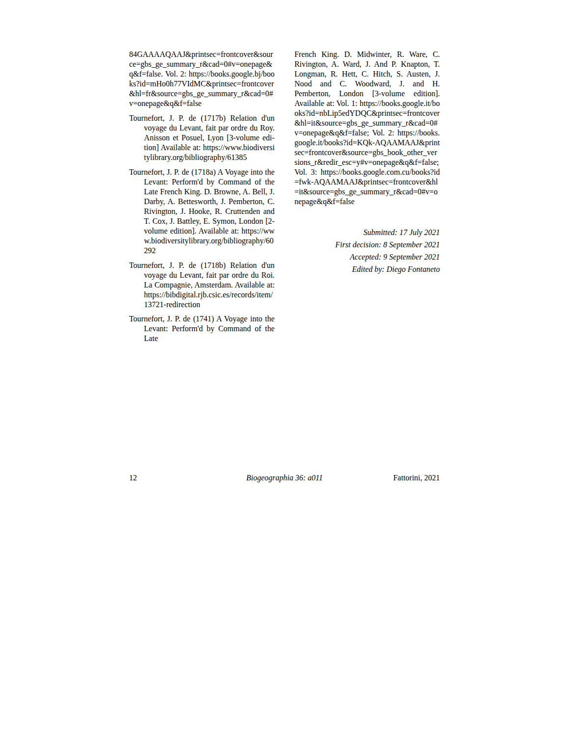84GAAAAQAAJ&printsec=frontcover&source=gbs_ge_summary_r&cad=0#v=onepage&q&f=false. Vol. 2: https://books.google.bj/books?id=mHo0h77VIdMC&printsec=frontcover&hl=fr&source=gbs_ge_summary_r&cad=0#v=onepage&q&f=false
Tournefort, J. P. de (1717b) Relation d'un voyage du Levant, fait par ordre du Roy. Anisson et Posuel, Lyon [3-volume edition] Available at: https://www.biodiversitylibrary.org/bibliography/61385
Tournefort, J. P. de (1718a) A Voyage into the Levant: Perform'd by Command of the Late French King. D. Browne, A. Bell, J. Darby, A. Bettesworth, J. Pemberton, C. Rivington, J. Hooke, R. Cruttenden and T. Cox, J. Battley, E. Symon, London [2-volume edition]. Available at: https://www.biodiversitylibrary.org/bibliography/60292
Tournefort, J. P. de (1718b) Relation d'un voyage du Levant, fait par ordre du Roi. La Compagnie, Amsterdam. Available at: https://bibdigital.rjb.csic.es/records/item/13721-redirection
Tournefort, J. P. de (1741) A Voyage into the Levant: Perform'd by Command of the Late
French King. D. Midwinter, R. Ware, C. Rivington, A. Ward, J. And P. Knapton, T. Longman, R. Hett, C. Hitch, S. Austen, J. Nood and C. Woodward, J. and H. Pemberton, London [3-volume edition]. Available at: Vol. 1: https://books.google.it/books?id=nbLip5edYDQC&printsec=frontcover&hl=it&source=gbs_ge_summary_r&cad=0#v=onepage&q&f=false; Vol. 2: https://books.google.it/books?id=KQk-AQAAMAAJ&printsec=frontcover&source=gbs_book_other_versions_r&redir_esc=y#v=onepage&q&f=false; Vol. 3: https://books.google.com.cu/books?id=fwk-AQAAMAAJ&printsec=frontcover&hl=it&source=gbs_ge_summary_r&cad=0#v=onepage&q&f=false
Submitted: 17 July 2021
First decision: 8 September 2021
Accepted: 9 September 2021
Edited by: Diego Fontaneto
12
Biogeographia 36: a011
Fattorini, 2021